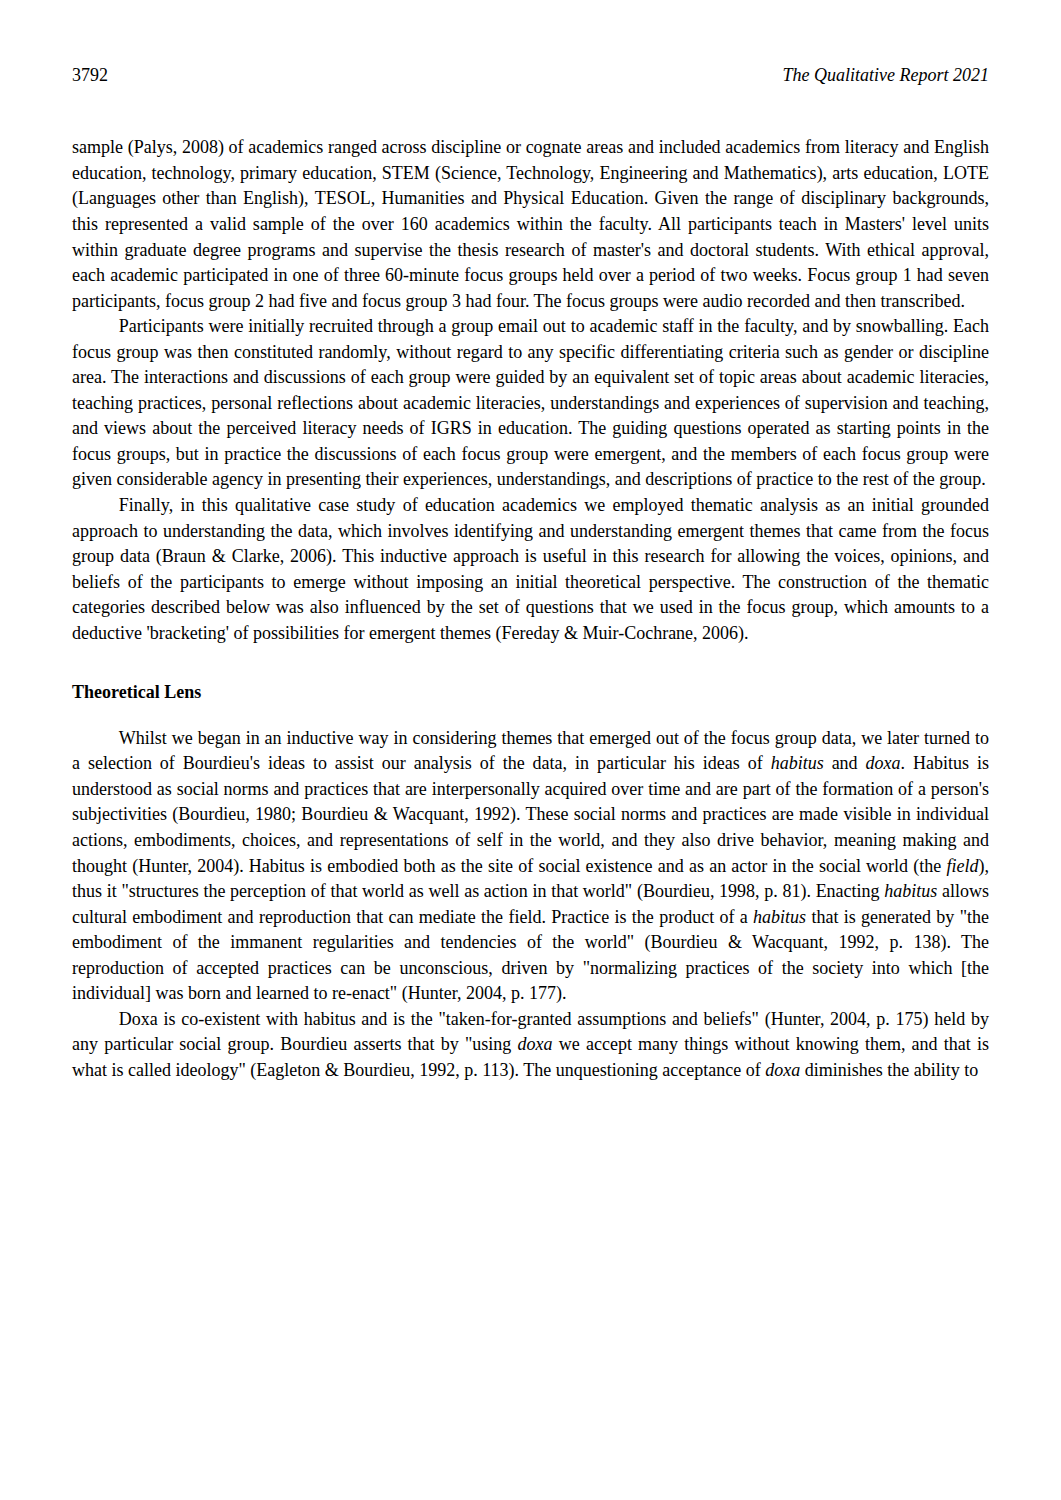3792 The Qualitative Report 2021
Methods and Theoretical Lens
sample (Palys, 2008) of academics ranged across discipline or cognate areas and included academics from literacy and English education, technology, primary education, STEM (Science, Technology, Engineering and Mathematics), arts education, LOTE (Languages other than English), TESOL, Humanities and Physical Education. Given the range of disciplinary backgrounds, this represented a valid sample of the over 160 academics within the faculty. All participants teach in Masters' level units within graduate degree programs and supervise the thesis research of master's and doctoral students. With ethical approval, each academic participated in one of three 60-minute focus groups held over a period of two weeks. Focus group 1 had seven participants, focus group 2 had five and focus group 3 had four. The focus groups were audio recorded and then transcribed.
Participants were initially recruited through a group email out to academic staff in the faculty, and by snowballing. Each focus group was then constituted randomly, without regard to any specific differentiating criteria such as gender or discipline area. The interactions and discussions of each group were guided by an equivalent set of topic areas about academic literacies, teaching practices, personal reflections about academic literacies, understandings and experiences of supervision and teaching, and views about the perceived literacy needs of IGRS in education. The guiding questions operated as starting points in the focus groups, but in practice the discussions of each focus group were emergent, and the members of each focus group were given considerable agency in presenting their experiences, understandings, and descriptions of practice to the rest of the group.
Finally, in this qualitative case study of education academics we employed thematic analysis as an initial grounded approach to understanding the data, which involves identifying and understanding emergent themes that came from the focus group data (Braun & Clarke, 2006). This inductive approach is useful in this research for allowing the voices, opinions, and beliefs of the participants to emerge without imposing an initial theoretical perspective. The construction of the thematic categories described below was also influenced by the set of questions that we used in the focus group, which amounts to a deductive 'bracketing' of possibilities for emergent themes (Fereday & Muir-Cochrane, 2006).
Theoretical Lens
Whilst we began in an inductive way in considering themes that emerged out of the focus group data, we later turned to a selection of Bourdieu's ideas to assist our analysis of the data, in particular his ideas of habitus and doxa. Habitus is understood as social norms and practices that are interpersonally acquired over time and are part of the formation of a person's subjectivities (Bourdieu, 1980; Bourdieu & Wacquant, 1992). These social norms and practices are made visible in individual actions, embodiments, choices, and representations of self in the world, and they also drive behavior, meaning making and thought (Hunter, 2004). Habitus is embodied both as the site of social existence and as an actor in the social world (the field), thus it "structures the perception of that world as well as action in that world" (Bourdieu, 1998, p. 81). Enacting habitus allows cultural embodiment and reproduction that can mediate the field. Practice is the product of a habitus that is generated by "the embodiment of the immanent regularities and tendencies of the world" (Bourdieu & Wacquant, 1992, p. 138). The reproduction of accepted practices can be unconscious, driven by "normalizing practices of the society into which [the individual] was born and learned to re-enact" (Hunter, 2004, p. 177).
Doxa is co-existent with habitus and is the "taken-for-granted assumptions and beliefs" (Hunter, 2004, p. 175) held by any particular social group. Bourdieu asserts that by "using doxa we accept many things without knowing them, and that is what is called ideology" (Eagleton & Bourdieu, 1992, p. 113). The unquestioning acceptance of doxa diminishes the ability to